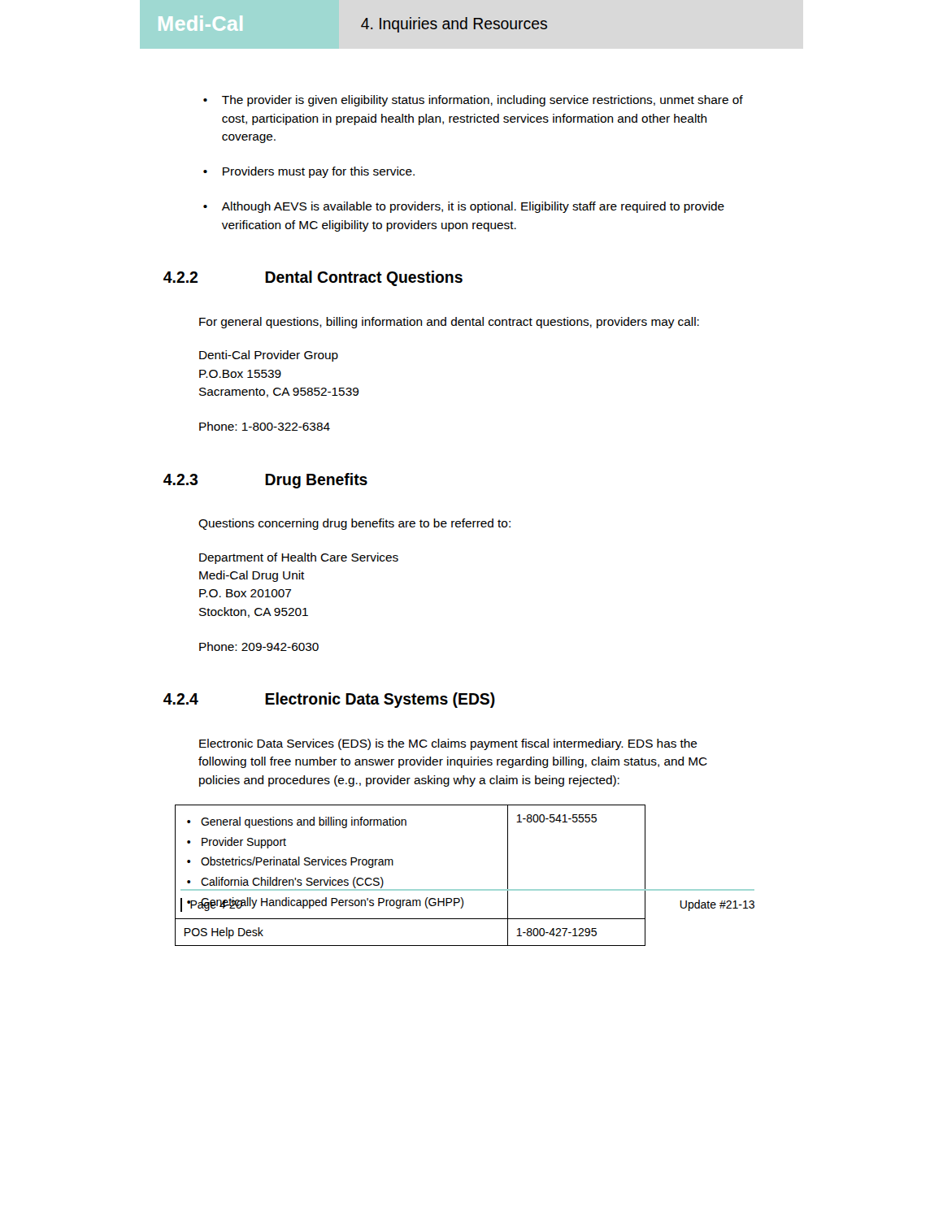Medi-Cal
4. Inquiries and Resources
The provider is given eligibility status information, including service restrictions, unmet share of cost, participation in prepaid health plan, restricted services information and other health coverage.
Providers must pay for this service.
Although AEVS is available to providers, it is optional. Eligibility staff are required to provide verification of MC eligibility to providers upon request.
4.2.2 Dental Contract Questions
For general questions, billing information and dental contract questions, providers may call:
Denti-Cal Provider Group
P.O.Box 15539
Sacramento, CA 95852-1539
Phone: 1-800-322-6384
4.2.3 Drug Benefits
Questions concerning drug benefits are to be referred to:
Department of Health Care Services
Medi-Cal Drug Unit
P.O. Box 201007
Stockton, CA 95201
Phone: 209-942-6030
4.2.4 Electronic Data Systems (EDS)
Electronic Data Services (EDS) is the MC claims payment fiscal intermediary. EDS has the following toll free number to answer provider inquiries regarding billing, claim status, and MC policies and procedures (e.g., provider asking why a claim is being rejected):
| General questions and billing information Provider Support Obstetrics/Perinatal Services Program California Children's Services (CCS) Genetically Handicapped Person's Program (GHPP) | 1-800-541-5555 |
| POS Help Desk | 1-800-427-1295 |
Page 4-20
Update #21-13